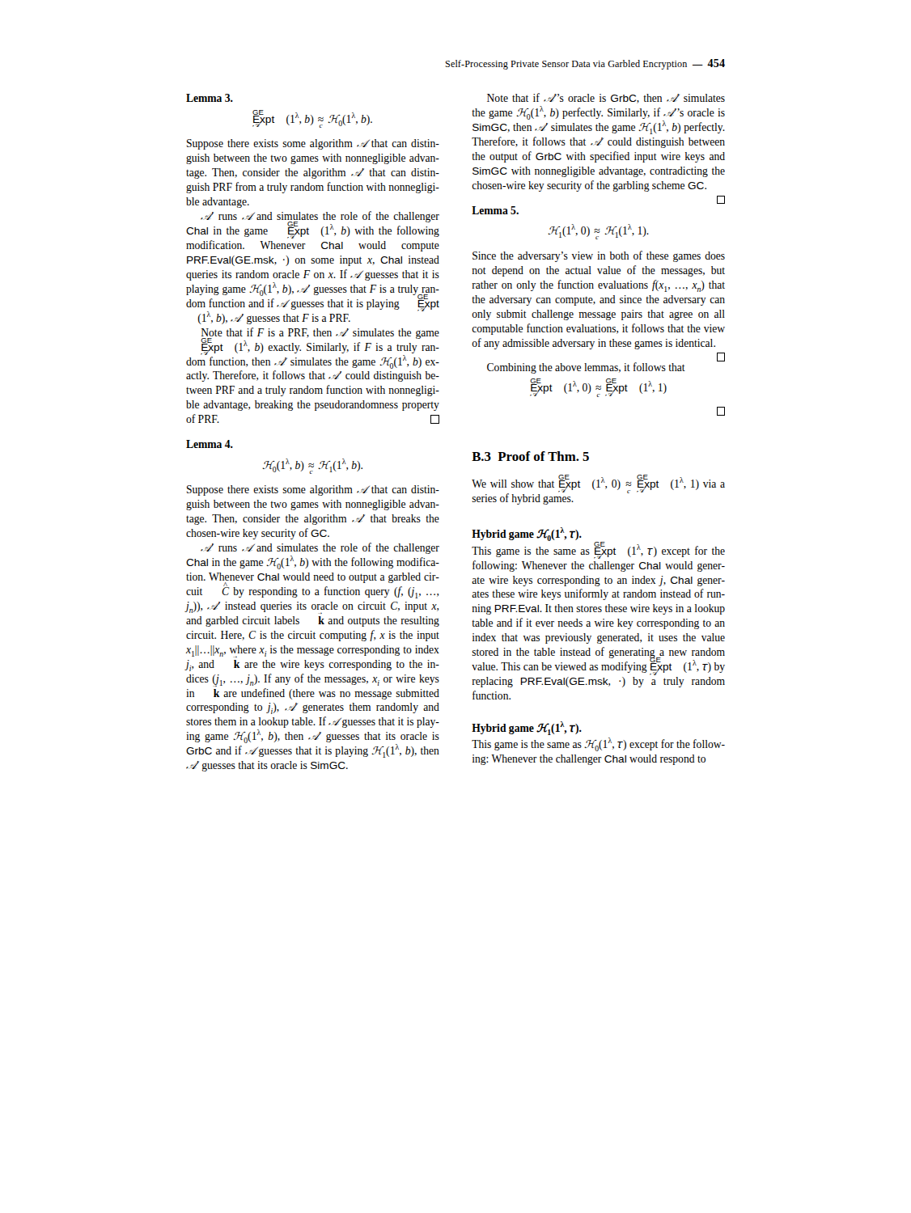Self-Processing Private Sensor Data via Garbled Encryption — 454
Lemma 3.
GE 𝒜Expt(1λ, b) ≈c ℋ0(1λ, b).
Suppose there exists some algorithm 𝒜 that can distinguish between the two games with nonnegligible advantage. Then, consider the algorithm 𝒜′ that can distinguish PRF from a truly random function with nonnegligible advantage.
𝒜′ runs 𝒜 and simulates the role of the challenger Chal in the game GE 𝒜Expt(1λ, b) with the following modification. Whenever Chal would compute PRF.Eval(GE.msk, ·) on some input x, Chal instead queries its random oracle F on x. If 𝒜 guesses that it is playing game ℋ0(1λ, b), 𝒜′ guesses that F is a truly random function and if 𝒜 guesses that it is playing GE 𝒜Expt(1λ, b), 𝒜′ guesses that F is a PRF.
Note that if F is a PRF, then 𝒜′ simulates the game GE 𝒜Expt(1λ, b) exactly. Similarly, if F is a truly random function, then 𝒜′ simulates the game ℋ0(1λ, b) exactly. Therefore, it follows that 𝒜′ could distinguish between PRF and a truly random function with nonnegligible advantage, breaking the pseudorandomness property of PRF.
Lemma 4.
ℋ0(1λ, b) ≈c ℋ1(1λ, b).
Suppose there exists some algorithm 𝒜 that can distinguish between the two games with nonnegligible advantage. Then, consider the algorithm 𝒜′ that breaks the chosen-wire key security of GC.
𝒜′ runs 𝒜 and simulates the role of the challenger Chal in the game ℋ0(1λ, b) with the following modification. Whenever Chal would need to output a garbled circuit C by responding to a function query (f, (j1, …, jn)), 𝒜′ instead queries its oracle on circuit C, input x, and garbled circuit labels k and outputs the resulting circuit. Here, C is the circuit computing f, x is the input x1||…||xn, where xi is the message corresponding to index ji, and k are the wire keys corresponding to the indices (j1, …, jn). If any of the messages, xi or wire keys in k are undefined (there was no message submitted corresponding to ji), 𝒜′ generates them randomly and stores them in a lookup table. If 𝒜 guesses that it is playing game ℋ0(1λ, b), then 𝒜′ guesses that its oracle is GrbC and if 𝒜 guesses that it is playing ℋ1(1λ, b), then 𝒜′ guesses that its oracle is SimGC.
Note that if 𝒜′’s oracle is GrbC, then 𝒜′ simulates the game ℋ0(1λ, b) perfectly. Similarly, if 𝒜′’s oracle is SimGC, then 𝒜′ simulates the game ℋ1(1λ, b) perfectly. Therefore, it follows that 𝒜′ could distinguish between the output of GrbC with specified input wire keys and SimGC with nonnegligible advantage, contradicting the chosen-wire key security of the garbling scheme GC.
Lemma 5.
ℋ1(1λ, 0) ≈c ℋ1(1λ, 1).
Since the adversary’s view in both of these games does not depend on the actual value of the messages, but rather on only the function evaluations f(x1, …, xn) that the adversary can compute, and since the adversary can only submit challenge message pairs that agree on all computable function evaluations, it follows that the view of any admissible adversary in these games is identical.
Combining the above lemmas, it follows that
GE 𝒜Expt(1λ, 0) ≈c GE 𝒜Expt(1λ, 1)
B.3 Proof of Thm. 5
We will show that GE 𝒜Expt(1λ, 0) ≈c GE 𝒜Expt(1λ, 1) via a series of hybrid games.
Hybrid game ℋ0(1λ, 𝜏).
This game is the same as GE 𝒜Expt(1λ, 𝜏) except for the following: Whenever the challenger Chal would generate wire keys corresponding to an index j, Chal generates these wire keys uniformly at random instead of running PRF.Eval. It then stores these wire keys in a lookup table and if it ever needs a wire key corresponding to an index that was previously generated, it uses the value stored in the table instead of generating a new random value. This can be viewed as modifying GE 𝒜Expt(1λ, 𝜏) by replacing PRF.Eval(GE.msk, ·) by a truly random function.
Hybrid game ℋ1(1λ, 𝜏).
This game is the same as ℋ0(1λ, 𝜏) except for the following: Whenever the challenger Chal would respond to